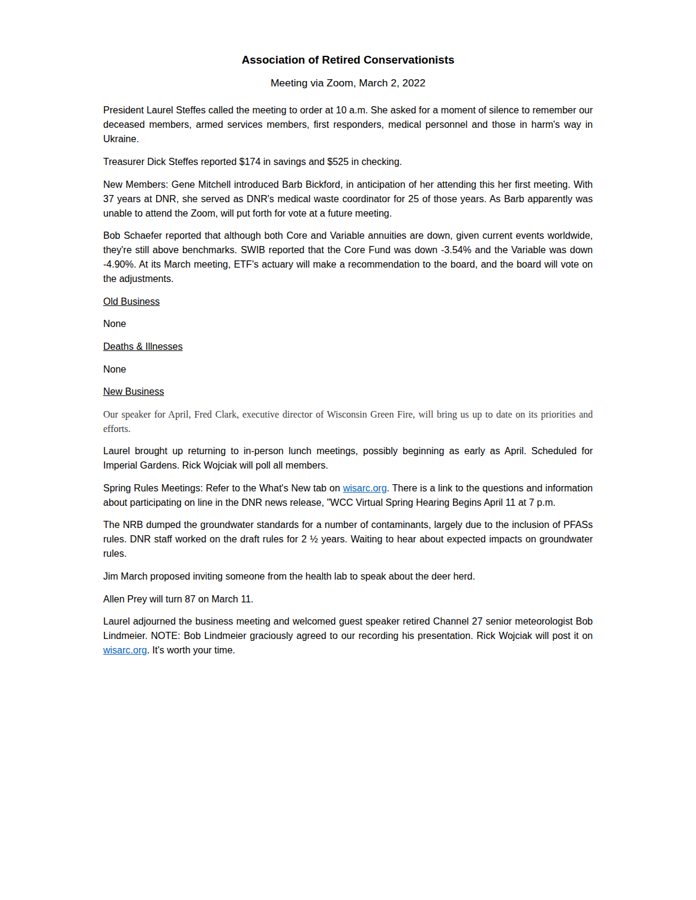Association of Retired Conservationists
Meeting via Zoom, March 2, 2022
President Laurel Steffes called the meeting to order at 10 a.m. She asked for a moment of silence to remember our deceased members, armed services members, first responders, medical personnel and those in harm's way in Ukraine.
Treasurer Dick Steffes reported $174 in savings and $525 in checking.
New Members: Gene Mitchell introduced Barb Bickford, in anticipation of her attending this her first meeting. With 37 years at DNR, she served as DNR's medical waste coordinator for 25 of those years. As Barb apparently was unable to attend the Zoom, will put forth for vote at a future meeting.
Bob Schaefer reported that although both Core and Variable annuities are down, given current events worldwide, they're still above benchmarks. SWIB reported that the Core Fund was down -3.54% and the Variable was down -4.90%. At its March meeting, ETF's actuary will make a recommendation to the board, and the board will vote on the adjustments.
Old Business
None
Deaths & Illnesses
None
New Business
Our speaker for April, Fred Clark, executive director of Wisconsin Green Fire, will bring us up to date on its priorities and efforts.
Laurel brought up returning to in-person lunch meetings, possibly beginning as early as April. Scheduled for Imperial Gardens. Rick Wojciak will poll all members.
Spring Rules Meetings: Refer to the What's New tab on wisarc.org. There is a link to the questions and information about participating on line in the DNR news release, "WCC Virtual Spring Hearing Begins April 11 at 7 p.m.
The NRB dumped the groundwater standards for a number of contaminants, largely due to the inclusion of PFASs rules. DNR staff worked on the draft rules for 2 ½ years. Waiting to hear about expected impacts on groundwater rules.
Jim March proposed inviting someone from the health lab to speak about the deer herd.
Allen Prey will turn 87 on March 11.
Laurel adjourned the business meeting and welcomed guest speaker retired Channel 27 senior meteorologist Bob Lindmeier. NOTE: Bob Lindmeier graciously agreed to our recording his presentation. Rick Wojciak will post it on wisarc.org. It's worth your time.